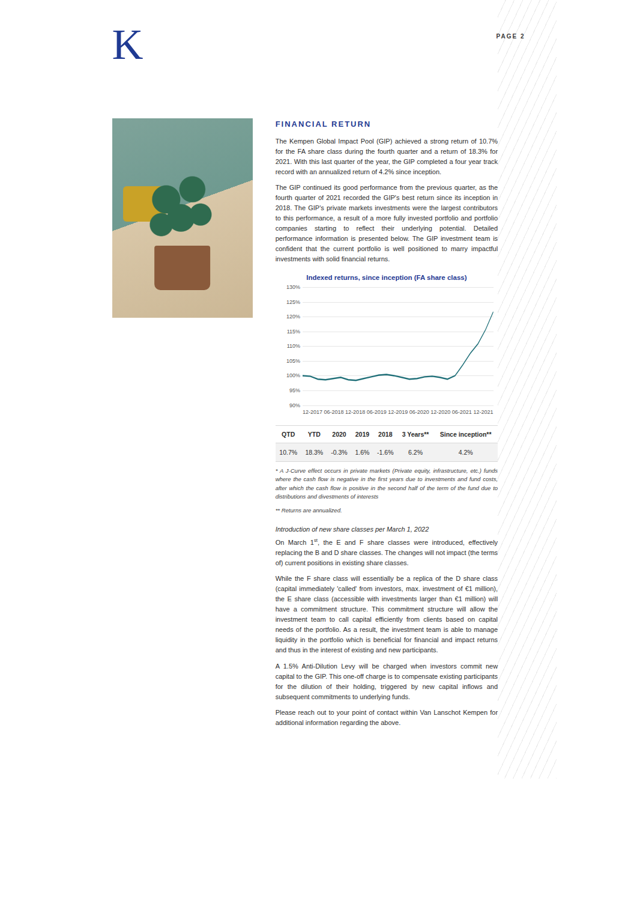PAGE 2
K
Financial return
The Kempen Global Impact Pool (GIP) achieved a strong return of 10.7% for the FA share class during the fourth quarter and a return of 18.3% for 2021. With this last quarter of the year, the GIP completed a four year track record with an annualized return of 4.2% since inception.
The GIP continued its good performance from the previous quarter, as the fourth quarter of 2021 recorded the GIP's best return since its inception in 2018. The GIP's private markets investments were the largest contributors to this performance, a result of a more fully invested portfolio and portfolio companies starting to reflect their underlying potential. Detailed performance information is presented below. The GIP investment team is confident that the current portfolio is well positioned to marry impactful investments with solid financial returns.
Indexed returns, since inception (FA share class)
130%
125%
120%
115%
110%
105%
100%
95%
90%
12-2017 06-2018 12-2018 06-2019 12-2019 06-2020 12-2020 06-2021 12-2021
| QTD | YTD | 2020 | 2019 | 2018 | 3 Years** | Since inception** |
| --- | --- | --- | --- | --- | --- | --- |
| 10.7% | 18.3% | -0.3% | 1.6% | -1.6% | 6.2% | 4.2% |
* A J-Curve effect occurs in private markets (Private equity, infrastructure, etc.) funds where the cash flow is negative in the first years due to investments and fund costs, after which the cash flow is positive in the second half of the term of the fund due to distributions and divestments of interests
** Returns are annualized.
Introduction of new share classes per March 1, 2022
On March 1st, the E and F share classes were introduced, effectively replacing the B and D share classes. The changes will not impact (the terms of) current positions in existing share classes.
While the F share class will essentially be a replica of the D share class (capital immediately 'called' from investors, max. investment of €1 million), the E share class (accessible with investments larger than €1 million) will have a commitment structure. This commitment structure will allow the investment team to call capital efficiently from clients based on capital needs of the portfolio. As a result, the investment team is able to manage liquidity in the portfolio which is beneficial for financial and impact returns and thus in the interest of existing and new participants.
A 1.5% Anti-Dilution Levy will be charged when investors commit new capital to the GIP. This one-off charge is to compensate existing participants for the dilution of their holding, triggered by new capital inflows and subsequent commitments to underlying funds.
Please reach out to your point of contact within Van Lanschot Kempen for additional information regarding the above.